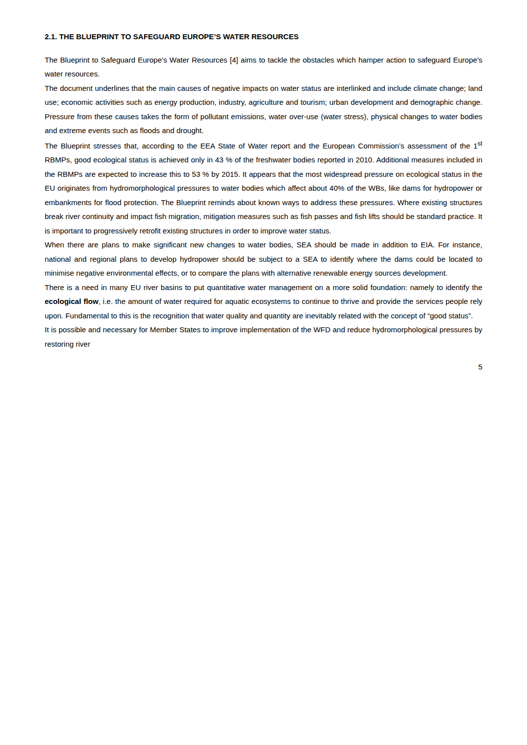2.1. The Blueprint to Safeguard Europe’s Water Resources
The Blueprint to Safeguard Europe's Water Resources [4] aims to tackle the obstacles which hamper action to safeguard Europe's water resources.
The document underlines that the main causes of negative impacts on water status are interlinked and include climate change; land use; economic activities such as energy production, industry, agriculture and tourism; urban development and demographic change. Pressure from these causes takes the form of pollutant emissions, water over-use (water stress), physical changes to water bodies and extreme events such as floods and drought.
The Blueprint stresses that, according to the EEA State of Water report and the European Commission’s assessment of the 1st RBMPs, good ecological status is achieved only in 43 % of the freshwater bodies reported in 2010. Additional measures included in the RBMPs are expected to increase this to 53 % by 2015. It appears that the most widespread pressure on ecological status in the EU originates from hydromorphological pressures to water bodies which affect about 40% of the WBs, like dams for hydropower or embankments for flood protection. The Blueprint reminds about known ways to address these pressures. Where existing structures break river continuity and impact fish migration, mitigation measures such as fish passes and fish lifts should be standard practice. It is important to progressively retrofit existing structures in order to improve water status.
When there are plans to make significant new changes to water bodies, SEA should be made in addition to EIA. For instance, national and regional plans to develop hydropower should be subject to a SEA to identify where the dams could be located to minimise negative environmental effects, or to compare the plans with alternative renewable energy sources development.
There is a need in many EU river basins to put quantitative water management on a more solid foundation: namely to identify the ecological flow, i.e. the amount of water required for aquatic ecosystems to continue to thrive and provide the services people rely upon. Fundamental to this is the recognition that water quality and quantity are inevitably related with the concept of “good status”.
It is possible and necessary for Member States to improve implementation of the WFD and reduce hydromorphological pressures by restoring river
5